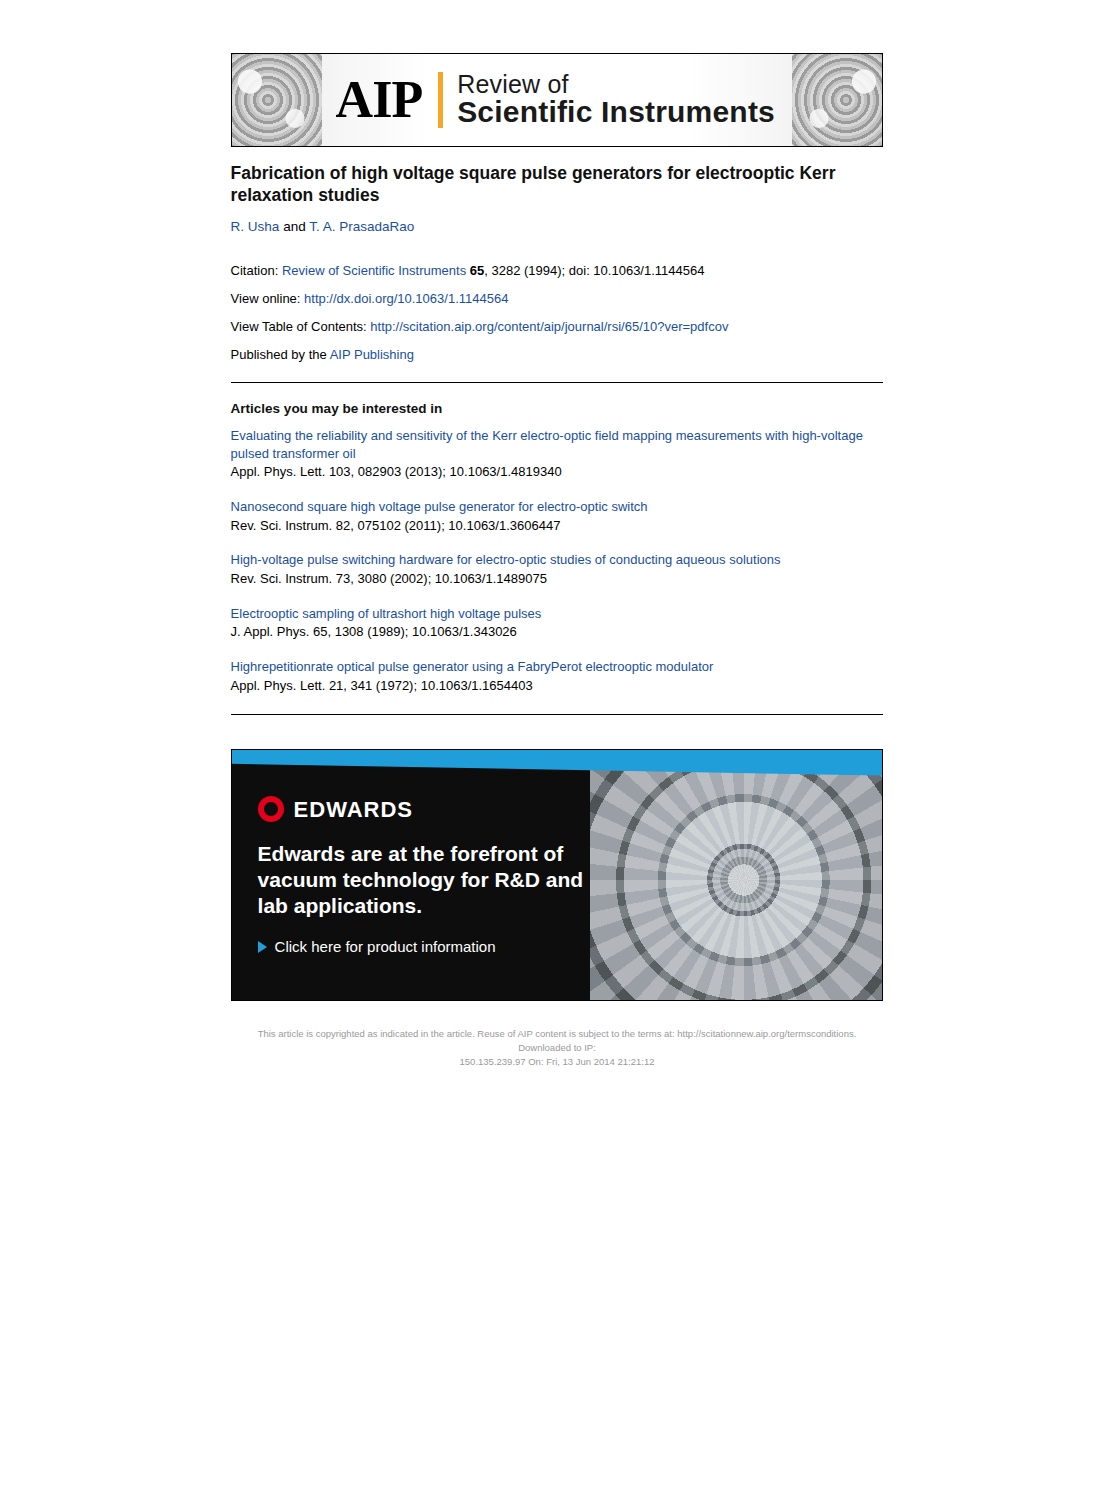AIP Review of
Scientific Instruments
Fabrication of high voltage square pulse generators for electrooptic Kerr relaxation studies
R. Usha and T. A. PrasadaRao
Citation: Review of Scientific Instruments 65, 3282 (1994); doi: 10.1063/1.1144564
View online: http://dx.doi.org/10.1063/1.1144564
View Table of Contents: http://scitation.aip.org/content/aip/journal/rsi/65/10?ver=pdfcov
Published by the AIP Publishing
Articles you may be interested in
Evaluating the reliability and sensitivity of the Kerr electro-optic field mapping measurements with high-voltage pulsed transformer oil Appl. Phys. Lett. 103, 082903 (2013); 10.1063/1.4819340
Nanosecond square high voltage pulse generator for electro-optic switch Rev. Sci. Instrum. 82, 075102 (2011); 10.1063/1.3606447
High-voltage pulse switching hardware for electro-optic studies of conducting aqueous solutions Rev. Sci. Instrum. 73, 3080 (2002); 10.1063/1.1489075
Electrooptic sampling of ultrashort high voltage pulses J. Appl. Phys. 65, 1308 (1989); 10.1063/1.343026
Highrepetitionrate optical pulse generator using a FabryPerot electrooptic modulator Appl. Phys. Lett. 21, 341 (1972); 10.1063/1.1654403
EDWARDS
Edwards are at the forefront of vacuum technology for R&D and lab applications.
Click here for product information
This article is copyrighted as indicated in the article. Reuse of AIP content is subject to the terms at: http://scitationnew.aip.org/termsconditions. Downloaded to IP:
150.135.239.97 On: Fri, 13 Jun 2014 21:21:12